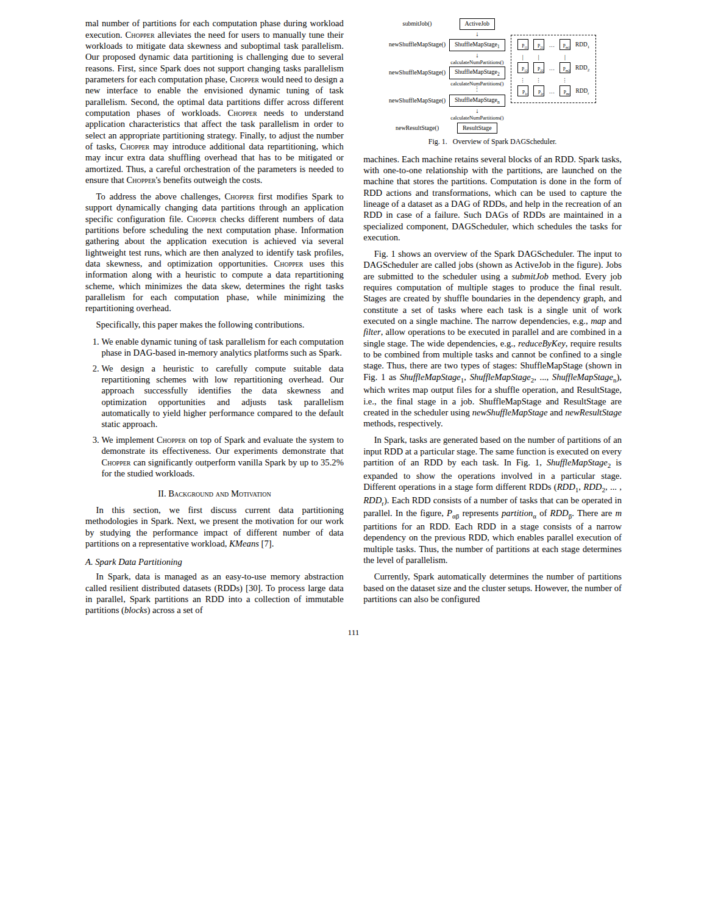mal number of partitions for each computation phase during workload execution. Chopper alleviates the need for users to manually tune their workloads to mitigate data skewness and suboptimal task parallelism. Our proposed dynamic data partitioning is challenging due to several reasons. First, since Spark does not support changing tasks parallelism parameters for each computation phase, Chopper would need to design a new interface to enable the envisioned dynamic tuning of task parallelism. Second, the optimal data partitions differ across different computation phases of workloads. Chopper needs to understand application characteristics that affect the task parallelism in order to select an appropriate partitioning strategy. Finally, to adjust the number of tasks, Chopper may introduce additional data repartitioning, which may incur extra data shuffling overhead that has to be mitigated or amortized. Thus, a careful orchestration of the parameters is needed to ensure that Chopper's benefits outweigh the costs.
To address the above challenges, Chopper first modifies Spark to support dynamically changing data partitions through an application specific configuration file. Chopper checks different numbers of data partitions before scheduling the next computation phase. Information gathering about the application execution is achieved via several lightweight test runs, which are then analyzed to identify task profiles, data skewness, and optimization opportunities. Chopper uses this information along with a heuristic to compute a data repartitioning scheme, which minimizes the data skew, determines the right tasks parallelism for each computation phase, while minimizing the repartitioning overhead.
Specifically, this paper makes the following contributions.
We enable dynamic tuning of task parallelism for each computation phase in DAG-based in-memory analytics platforms such as Spark.
We design a heuristic to carefully compute suitable data repartitioning schemes with low repartitioning overhead. Our approach successfully identifies the data skewness and optimization opportunities and adjusts task parallelism automatically to yield higher performance compared to the default static approach.
We implement Chopper on top of Spark and evaluate the system to demonstrate its effectiveness. Our experiments demonstrate that Chopper can significantly outperform vanilla Spark by up to 35.2% for the studied workloads.
II. Background and Motivation
In this section, we first discuss current data partitioning methodologies in Spark. Next, we present the motivation for our work by studying the performance impact of different number of data partitions on a representative workload, KMeans [7].
A. Spark Data Partitioning
In Spark, data is managed as an easy-to-use memory abstraction called resilient distributed datasets (RDDs) [30]. To process large data in parallel, Spark partitions an RDD into a collection of immutable partitions (blocks) across a set of
| submitJob() | ActiveJob | / P 11 / P 21 / … / P m1 / RDD 1 / / / / / / / / / / / P 12 / P 22 / … / P m2 / RDD 2 / / ⋮ / ⋮ / / ⋮ / / / P 1r / P 2r / … / P mr / RDD r / |
| | ↓ |
| newShuffleMapStage() | ShuffleMapStage 1 |
| | ↓ calculateNumPartitions() |
| newShuffleMapStage() | ShuffleMapStage 2 |
| | calculateNumPartitions() ⋮ |
| newShuffleMapStage() | ShuffleMapStage n |
| | ↓ calculateNumPartitions() |
| newResultStage() | ResultStage | |
Fig. 1. Overview of Spark DAGScheduler.
machines. Each machine retains several blocks of an RDD. Spark tasks, with one-to-one relationship with the partitions, are launched on the machine that stores the partitions. Computation is done in the form of RDD actions and transformations, which can be used to capture the lineage of a dataset as a DAG of RDDs, and help in the recreation of an RDD in case of a failure. Such DAGs of RDDs are maintained in a specialized component, DAGScheduler, which schedules the tasks for execution.
Fig. 1 shows an overview of the Spark DAGScheduler. The input to DAGScheduler are called jobs (shown as ActiveJob in the figure). Jobs are submitted to the scheduler using a submitJob method. Every job requires computation of multiple stages to produce the final result. Stages are created by shuffle boundaries in the dependency graph, and constitute a set of tasks where each task is a single unit of work executed on a single machine. The narrow dependencies, e.g., map and filter, allow operations to be executed in parallel and are combined in a single stage. The wide dependencies, e.g., reduceByKey, require results to be combined from multiple tasks and cannot be confined to a single stage. Thus, there are two types of stages: ShuffleMapStage (shown in Fig. 1 as ShuffleMapStage1, ShuffleMapStage2, ..., ShuffleMapStagen), which writes map output files for a shuffle operation, and ResultStage, i.e., the final stage in a job. ShuffleMapStage and ResultStage are created in the scheduler using newShuffleMapStage and newResultStage methods, respectively.
In Spark, tasks are generated based on the number of partitions of an input RDD at a particular stage. The same function is executed on every partition of an RDD by each task. In Fig. 1, ShuffleMapStage2 is expanded to show the operations involved in a particular stage. Different operations in a stage form different RDDs (RDD1, RDD2, ... , RDDr). Each RDD consists of a number of tasks that can be operated in parallel. In the figure, Pαβ represents partitionα of RDDβ. There are m partitions for an RDD. Each RDD in a stage consists of a narrow dependency on the previous RDD, which enables parallel execution of multiple tasks. Thus, the number of partitions at each stage determines the level of parallelism.
Currently, Spark automatically determines the number of partitions based on the dataset size and the cluster setups. However, the number of partitions can also be configured
111